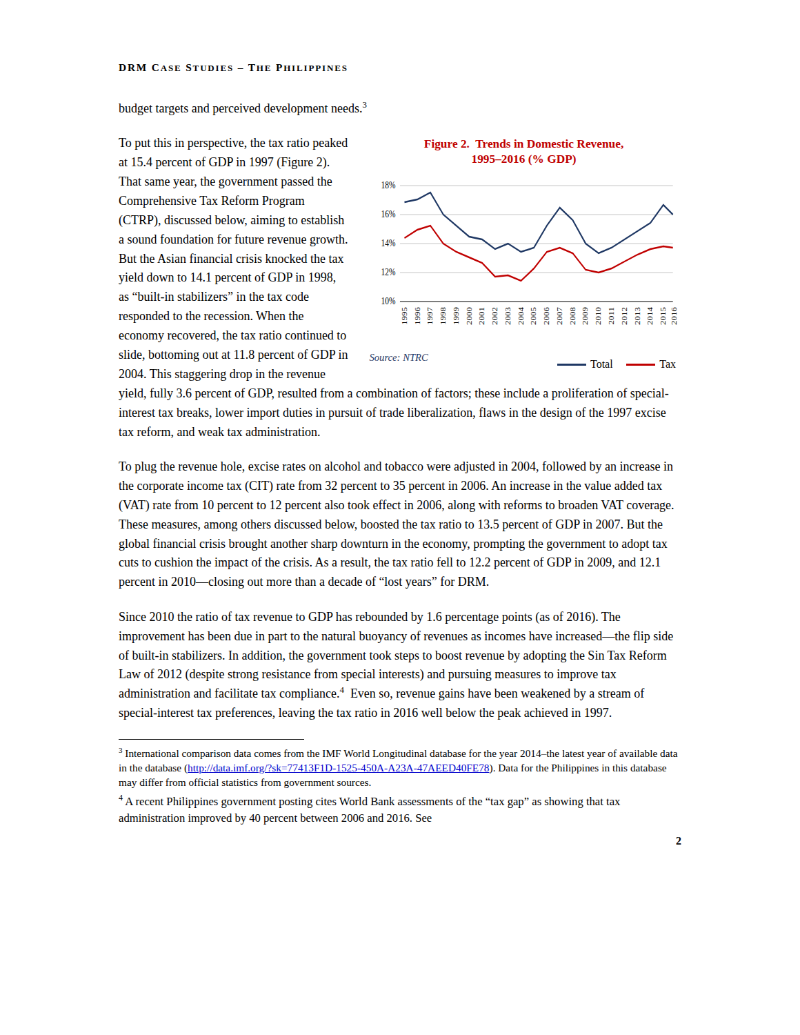DRM CASE STUDIES – THE PHILIPPINES
budget targets and perceived development needs.3
Figure 2. Trends in Domestic Revenue,
1995–2016 (% GDP)
18% 16% 14% 12% 10% 1995 1996 1997 1998 1999 2000 2001 2002 2003 2004 2005 2006 2007 2008 2009 2010 2011 2012 2013 2014 2015 2016
Source: NTRC
Total Tax
To put this in perspective, the tax ratio peaked at 15.4 percent of GDP in 1997 (Figure 2). That same year, the government passed the Comprehensive Tax Reform Program (CTRP), discussed below, aiming to establish a sound foundation for future revenue growth. But the Asian financial crisis knocked the tax yield down to 14.1 percent of GDP in 1998, as “built-in stabilizers” in the tax code responded to the recession. When the economy recovered, the tax ratio continued to slide, bottoming out at 11.8 percent of GDP in 2004. This staggering drop in the revenue yield, fully 3.6 percent of GDP, resulted from a combination of factors; these include a proliferation of special-interest tax breaks, lower import duties in pursuit of trade liberalization, flaws in the design of the 1997 excise tax reform, and weak tax administration.
To plug the revenue hole, excise rates on alcohol and tobacco were adjusted in 2004, followed by an increase in the corporate income tax (CIT) rate from 32 percent to 35 percent in 2006. An increase in the value added tax (VAT) rate from 10 percent to 12 percent also took effect in 2006, along with reforms to broaden VAT coverage. These measures, among others discussed below, boosted the tax ratio to 13.5 percent of GDP in 2007. But the global financial crisis brought another sharp downturn in the economy, prompting the government to adopt tax cuts to cushion the impact of the crisis. As a result, the tax ratio fell to 12.2 percent of GDP in 2009, and 12.1 percent in 2010—closing out more than a decade of “lost years” for DRM.
Since 2010 the ratio of tax revenue to GDP has rebounded by 1.6 percentage points (as of 2016). The improvement has been due in part to the natural buoyancy of revenues as incomes have increased—the flip side of built-in stabilizers. In addition, the government took steps to boost revenue by adopting the Sin Tax Reform Law of 2012 (despite strong resistance from special interests) and pursuing measures to improve tax administration and facilitate tax compliance.4 Even so, revenue gains have been weakened by a stream of special-interest tax preferences, leaving the tax ratio in 2016 well below the peak achieved in 1997.
3 International comparison data comes from the IMF World Longitudinal database for the year 2014–the latest year of available data in the database (http://data.imf.org/?sk=77413F1D-1525-450A-A23A-47AEED40FE78). Data for the Philippines in this database may differ from official statistics from government sources.
4 A recent Philippines government posting cites World Bank assessments of the “tax gap” as showing that tax administration improved by 40 percent between 2006 and 2016. See
2